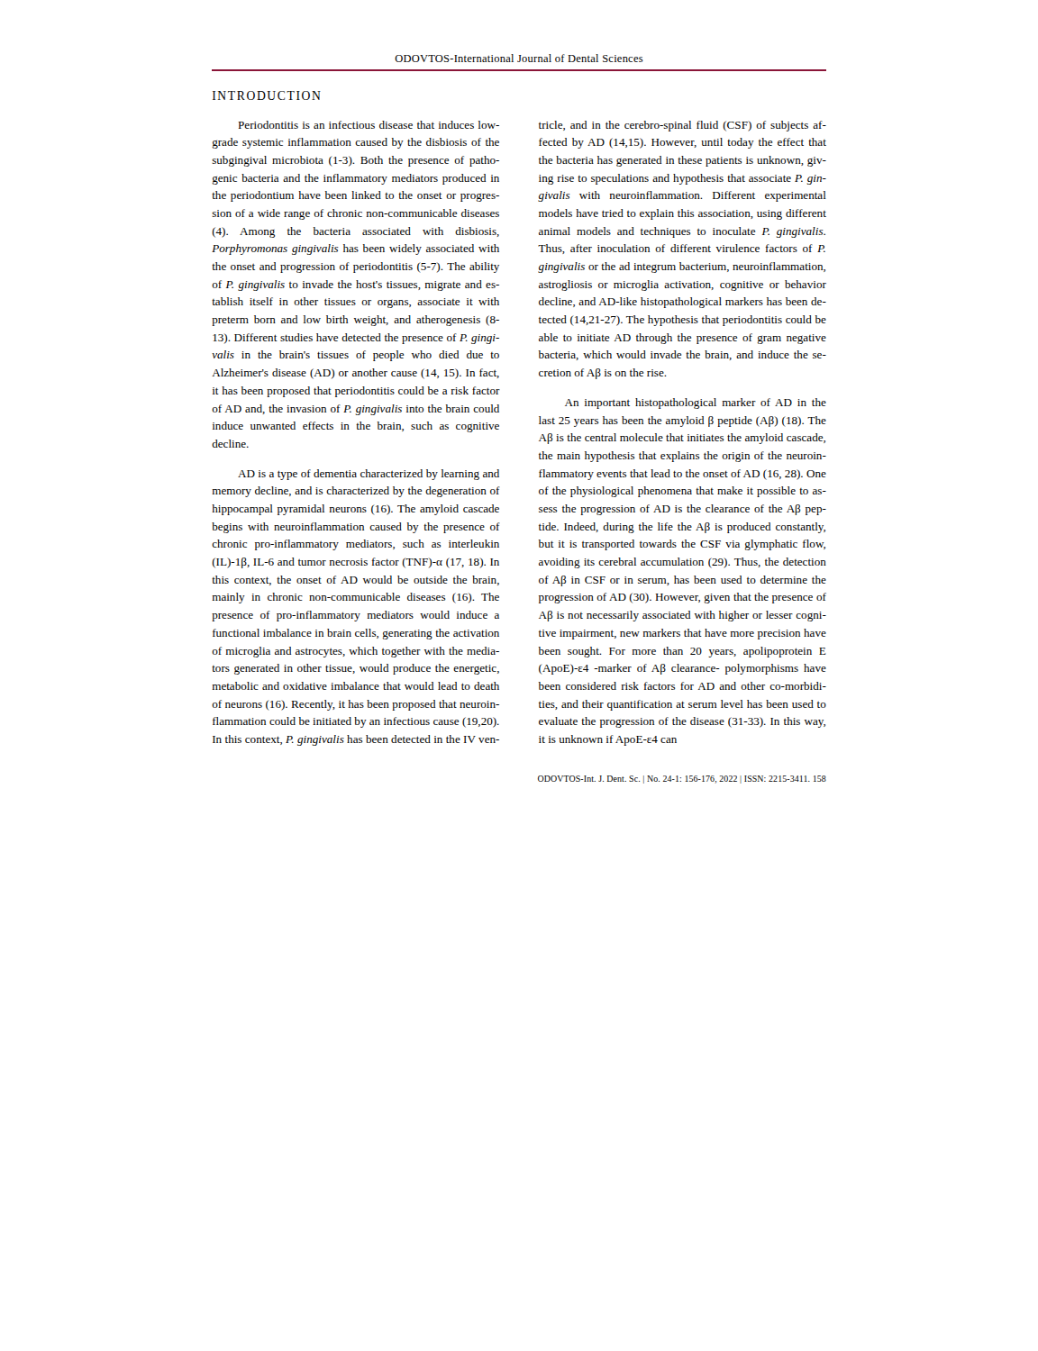ODOVTOS-International Journal of Dental Sciences
INTRODUCTION
Periodontitis is an infectious disease that induces low-grade systemic inflammation caused by the disbiosis of the subgingival microbiota (1-3). Both the presence of pathogenic bacteria and the inflammatory mediators produced in the periodontium have been linked to the onset or progression of a wide range of chronic non-communicable diseases (4). Among the bacteria associated with disbiosis, Porphyromonas gingivalis has been widely associated with the onset and progression of periodontitis (5-7). The ability of P. gingivalis to invade the host's tissues, migrate and establish itself in other tissues or organs, associate it with preterm born and low birth weight, and atherogenesis (8-13). Different studies have detected the presence of P. gingivalis in the brain's tissues of people who died due to Alzheimer's disease (AD) or another cause (14, 15). In fact, it has been proposed that periodontitis could be a risk factor of AD and, the invasion of P. gingivalis into the brain could induce unwanted effects in the brain, such as cognitive decline.
AD is a type of dementia characterized by learning and memory decline, and is characterized by the degeneration of hippocampal pyramidal neurons (16). The amyloid cascade begins with neuroinflammation caused by the presence of chronic pro-inflammatory mediators, such as interleukin (IL)-1β, IL-6 and tumor necrosis factor (TNF)-α (17, 18). In this context, the onset of AD would be outside the brain, mainly in chronic non-communicable diseases (16). The presence of pro-inflammatory mediators would induce a functional imbalance in brain cells, generating the activation of microglia and astrocytes, which together with the mediators generated in other tissue, would produce the energetic, metabolic and oxidative imbalance that would lead to death of neurons (16). Recently, it has been proposed that neuroinflammation could be initiated by an infectious cause (19,20). In this context, P. gingivalis has been detected in the IV ventricle, and in the cerebro-spinal fluid (CSF) of subjects affected by AD (14,15). However, until today the effect that the bacteria has generated in these patients is unknown, giving rise to speculations and hypothesis that associate P. gingivalis with neuroinflammation. Different experimental models have tried to explain this association, using different animal models and techniques to inoculate P. gingivalis. Thus, after inoculation of different virulence factors of P. gingivalis or the ad integrum bacterium, neuroinflammation, astrogliosis or microglia activation, cognitive or behavior decline, and AD-like histopathological markers has been detected (14,21-27). The hypothesis that periodontitis could be able to initiate AD through the presence of gram negative bacteria, which would invade the brain, and induce the secretion of Aβ is on the rise.
An important histopathological marker of AD in the last 25 years has been the amyloid β peptide (Aβ) (18). The Aβ is the central molecule that initiates the amyloid cascade, the main hypothesis that explains the origin of the neuroinflammatory events that lead to the onset of AD (16, 28). One of the physiological phenomena that make it possible to assess the progression of AD is the clearance of the Aβ peptide. Indeed, during the life the Aβ is produced constantly, but it is transported towards the CSF via glymphatic flow, avoiding its cerebral accumulation (29). Thus, the detection of Aβ in CSF or in serum, has been used to determine the progression of AD (30). However, given that the presence of Aβ is not necessarily associated with higher or lesser cognitive impairment, new markers that have more precision have been sought. For more than 20 years, apolipoprotein E (ApoE)-ε4 -marker of Aβ clearance- polymorphisms have been considered risk factors for AD and other co-morbidities, and their quantification at serum level has been used to evaluate the progression of the disease (31-33). In this way, it is unknown if ApoE-ε4 can
ODOVTOS-Int. J. Dent. Sc. | No. 24-1: 156-176, 2022 | ISSN: 2215-3411. 158